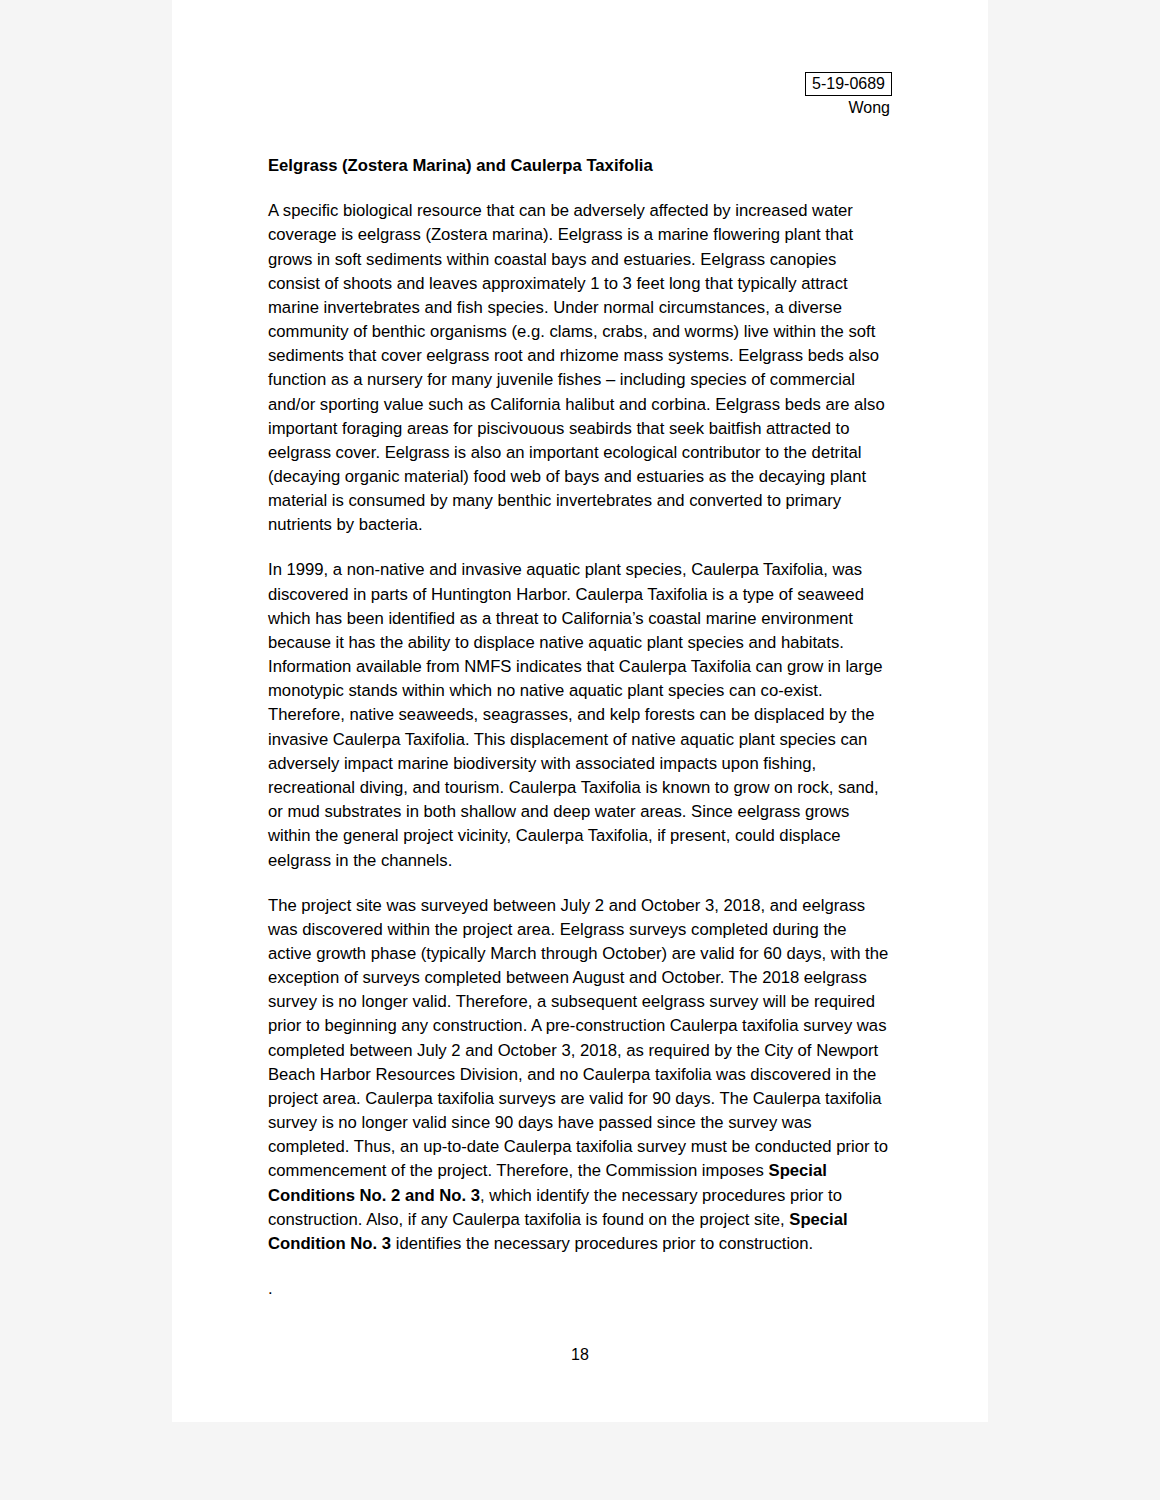5-19-0689 Wong
Eelgrass (Zostera Marina) and Caulerpa Taxifolia
A specific biological resource that can be adversely affected by increased water coverage is eelgrass (Zostera marina). Eelgrass is a marine flowering plant that grows in soft sediments within coastal bays and estuaries. Eelgrass canopies consist of shoots and leaves approximately 1 to 3 feet long that typically attract marine invertebrates and fish species. Under normal circumstances, a diverse community of benthic organisms (e.g. clams, crabs, and worms) live within the soft sediments that cover eelgrass root and rhizome mass systems. Eelgrass beds also function as a nursery for many juvenile fishes – including species of commercial and/or sporting value such as California halibut and corbina. Eelgrass beds are also important foraging areas for piscivouous seabirds that seek baitfish attracted to eelgrass cover. Eelgrass is also an important ecological contributor to the detrital (decaying organic material) food web of bays and estuaries as the decaying plant material is consumed by many benthic invertebrates and converted to primary nutrients by bacteria.
In 1999, a non-native and invasive aquatic plant species, Caulerpa Taxifolia, was discovered in parts of Huntington Harbor. Caulerpa Taxifolia is a type of seaweed which has been identified as a threat to California’s coastal marine environment because it has the ability to displace native aquatic plant species and habitats. Information available from NMFS indicates that Caulerpa Taxifolia can grow in large monotypic stands within which no native aquatic plant species can co-exist. Therefore, native seaweeds, seagrasses, and kelp forests can be displaced by the invasive Caulerpa Taxifolia. This displacement of native aquatic plant species can adversely impact marine biodiversity with associated impacts upon fishing, recreational diving, and tourism. Caulerpa Taxifolia is known to grow on rock, sand, or mud substrates in both shallow and deep water areas. Since eelgrass grows within the general project vicinity, Caulerpa Taxifolia, if present, could displace eelgrass in the channels.
The project site was surveyed between July 2 and October 3, 2018, and eelgrass was discovered within the project area. Eelgrass surveys completed during the active growth phase (typically March through October) are valid for 60 days, with the exception of surveys completed between August and October. The 2018 eelgrass survey is no longer valid. Therefore, a subsequent eelgrass survey will be required prior to beginning any construction. A pre-construction Caulerpa taxifolia survey was completed between July 2 and October 3, 2018, as required by the City of Newport Beach Harbor Resources Division, and no Caulerpa taxifolia was discovered in the project area. Caulerpa taxifolia surveys are valid for 90 days. The Caulerpa taxifolia survey is no longer valid since 90 days have passed since the survey was completed. Thus, an up-to-date Caulerpa taxifolia survey must be conducted prior to commencement of the project. Therefore, the Commission imposes Special Conditions No. 2 and No. 3, which identify the necessary procedures prior to construction. Also, if any Caulerpa taxifolia is found on the project site, Special Condition No. 3 identifies the necessary procedures prior to construction.
.
18